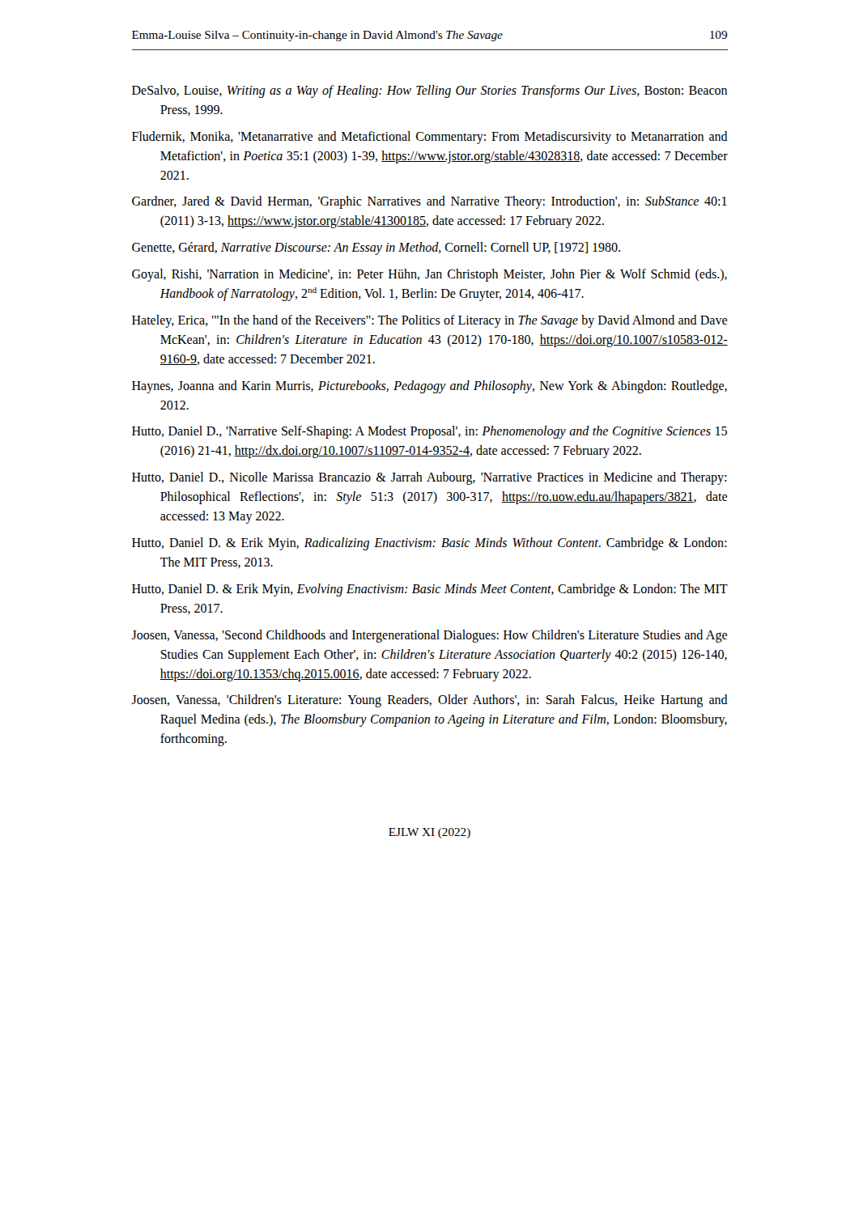Emma-Louise Silva – Continuity-in-change in David Almond's The Savage 109
DeSalvo, Louise, Writing as a Way of Healing: How Telling Our Stories Transforms Our Lives, Boston: Beacon Press, 1999.
Fludernik, Monika, 'Metanarrative and Metafictional Commentary: From Metadiscursivity to Metanarration and Metafiction', in Poetica 35:1 (2003) 1-39, https://www.jstor.org/stable/43028318, date accessed: 7 December 2021.
Gardner, Jared & David Herman, 'Graphic Narratives and Narrative Theory: Introduction', in: SubStance 40:1 (2011) 3-13, https://www.jstor.org/stable/41300185, date accessed: 17 February 2022.
Genette, Gérard, Narrative Discourse: An Essay in Method, Cornell: Cornell UP, [1972] 1980.
Goyal, Rishi, 'Narration in Medicine', in: Peter Hühn, Jan Christoph Meister, John Pier & Wolf Schmid (eds.), Handbook of Narratology, 2nd Edition, Vol. 1, Berlin: De Gruyter, 2014, 406-417.
Hateley, Erica, '"In the hand of the Receivers": The Politics of Literacy in The Savage by David Almond and Dave McKean', in: Children's Literature in Education 43 (2012) 170-180, https://doi.org/10.1007/s10583-012-9160-9, date accessed: 7 December 2021.
Haynes, Joanna and Karin Murris, Picturebooks, Pedagogy and Philosophy, New York & Abingdon: Routledge, 2012.
Hutto, Daniel D., 'Narrative Self-Shaping: A Modest Proposal', in: Phenomenology and the Cognitive Sciences 15 (2016) 21-41, http://dx.doi.org/10.1007/s11097-014-9352-4, date accessed: 7 February 2022.
Hutto, Daniel D., Nicolle Marissa Brancazio & Jarrah Aubourg, 'Narrative Practices in Medicine and Therapy: Philosophical Reflections', in: Style 51:3 (2017) 300-317, https://ro.uow.edu.au/lhapapers/3821, date accessed: 13 May 2022.
Hutto, Daniel D. & Erik Myin, Radicalizing Enactivism: Basic Minds Without Content. Cambridge & London: The MIT Press, 2013.
Hutto, Daniel D. & Erik Myin, Evolving Enactivism: Basic Minds Meet Content, Cambridge & London: The MIT Press, 2017.
Joosen, Vanessa, 'Second Childhoods and Intergenerational Dialogues: How Children's Literature Studies and Age Studies Can Supplement Each Other', in: Children's Literature Association Quarterly 40:2 (2015) 126-140, https://doi.org/10.1353/chq.2015.0016, date accessed: 7 February 2022.
Joosen, Vanessa, 'Children's Literature: Young Readers, Older Authors', in: Sarah Falcus, Heike Hartung and Raquel Medina (eds.), The Bloomsbury Companion to Ageing in Literature and Film, London: Bloomsbury, forthcoming.
EJLW XI (2022)